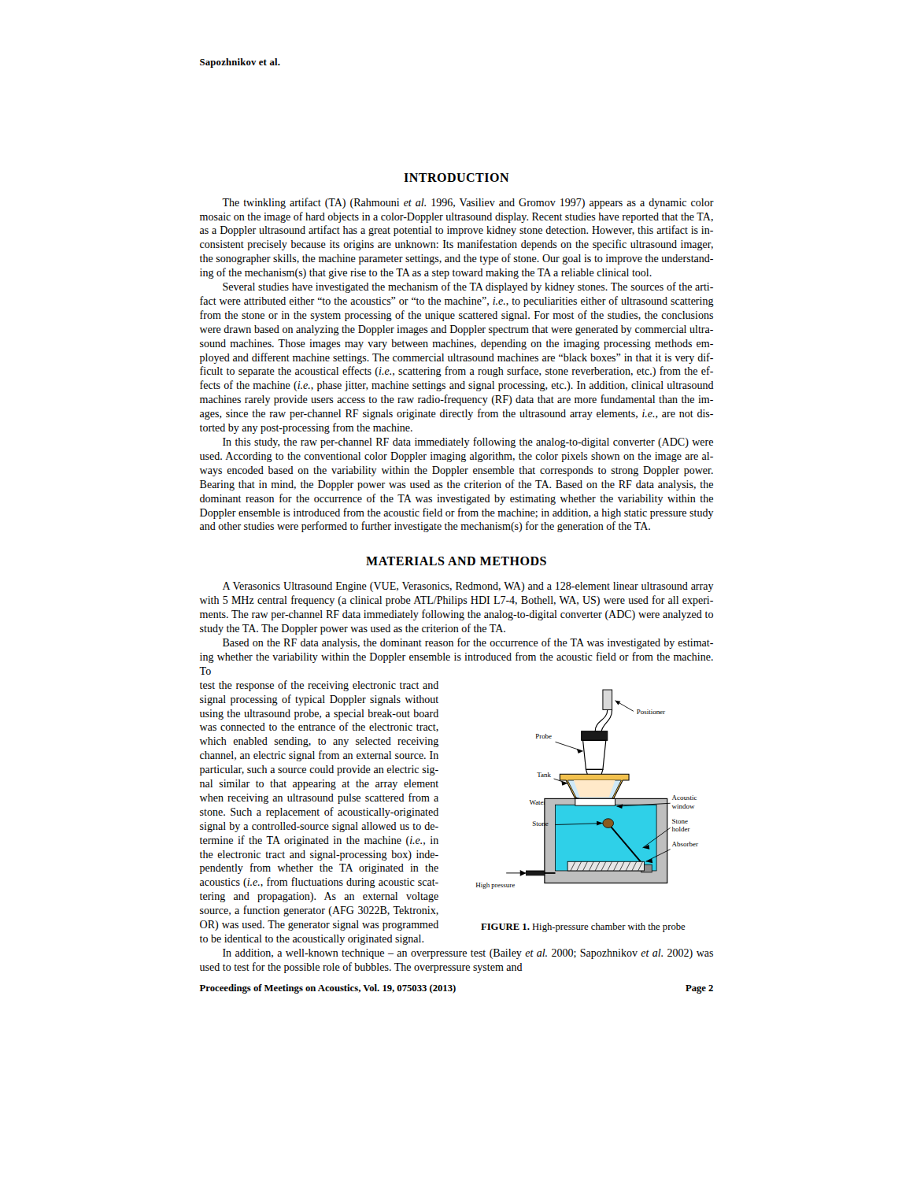Sapozhnikov et al.
INTRODUCTION
The twinkling artifact (TA) (Rahmouni et al. 1996, Vasiliev and Gromov 1997) appears as a dynamic color mosaic on the image of hard objects in a color-Doppler ultrasound display. Recent studies have reported that the TA, as a Doppler ultrasound artifact has a great potential to improve kidney stone detection. However, this artifact is inconsistent precisely because its origins are unknown: Its manifestation depends on the specific ultrasound imager, the sonographer skills, the machine parameter settings, and the type of stone. Our goal is to improve the understanding of the mechanism(s) that give rise to the TA as a step toward making the TA a reliable clinical tool.
Several studies have investigated the mechanism of the TA displayed by kidney stones. The sources of the artifact were attributed either “to the acoustics” or “to the machine”, i.e., to peculiarities either of ultrasound scattering from the stone or in the system processing of the unique scattered signal. For most of the studies, the conclusions were drawn based on analyzing the Doppler images and Doppler spectrum that were generated by commercial ultrasound machines. Those images may vary between machines, depending on the imaging processing methods employed and different machine settings. The commercial ultrasound machines are “black boxes” in that it is very difficult to separate the acoustical effects (i.e., scattering from a rough surface, stone reverberation, etc.) from the effects of the machine (i.e., phase jitter, machine settings and signal processing, etc.). In addition, clinical ultrasound machines rarely provide users access to the raw radio-frequency (RF) data that are more fundamental than the images, since the raw per-channel RF signals originate directly from the ultrasound array elements, i.e., are not distorted by any post-processing from the machine.
In this study, the raw per-channel RF data immediately following the analog-to-digital converter (ADC) were used. According to the conventional color Doppler imaging algorithm, the color pixels shown on the image are always encoded based on the variability within the Doppler ensemble that corresponds to strong Doppler power. Bearing that in mind, the Doppler power was used as the criterion of the TA. Based on the RF data analysis, the dominant reason for the occurrence of the TA was investigated by estimating whether the variability within the Doppler ensemble is introduced from the acoustic field or from the machine; in addition, a high static pressure study and other studies were performed to further investigate the mechanism(s) for the generation of the TA.
MATERIALS AND METHODS
A Verasonics Ultrasound Engine (VUE, Verasonics, Redmond, WA) and a 128-element linear ultrasound array with 5 MHz central frequency (a clinical probe ATL/Philips HDI L7-4, Bothell, WA, US) were used for all experiments. The raw per-channel RF data immediately following the analog-to-digital converter (ADC) were analyzed to study the TA. The Doppler power was used as the criterion of the TA.
Based on the RF data analysis, the dominant reason for the occurrence of the TA was investigated by estimating whether the variability within the Doppler ensemble is introduced from the acoustic field or from the machine. To
Positioner Probe Tank Water Acoustic window Stone holder Stone Absorber High pressure
FIGURE 1. High-pressure chamber with the probe
test the response of the receiving electronic tract and signal processing of typical Doppler signals without using the ultrasound probe, a special break-out board was connected to the entrance of the electronic tract, which enabled sending, to any selected receiving channel, an electric signal from an external source. In particular, such a source could provide an electric signal similar to that appearing at the array element when receiving an ultrasound pulse scattered from a stone. Such a replacement of acoustically-originated signal by a controlled-source signal allowed us to determine if the TA originated in the machine (i.e., in the electronic tract and signal-processing box) independently from whether the TA originated in the acoustics (i.e., from fluctuations during acoustic scattering and propagation). As an external voltage source, a function generator (AFG 3022B, Tektronix, OR) was used. The generator signal was programmed to be identical to the acoustically originated signal.
In addition, a well-known technique – an overpressure test (Bailey et al. 2000; Sapozhnikov et al. 2002) was used to test for the possible role of bubbles. The overpressure system and
Proceedings of Meetings on Acoustics, Vol. 19, 075033 (2013)
Page 2